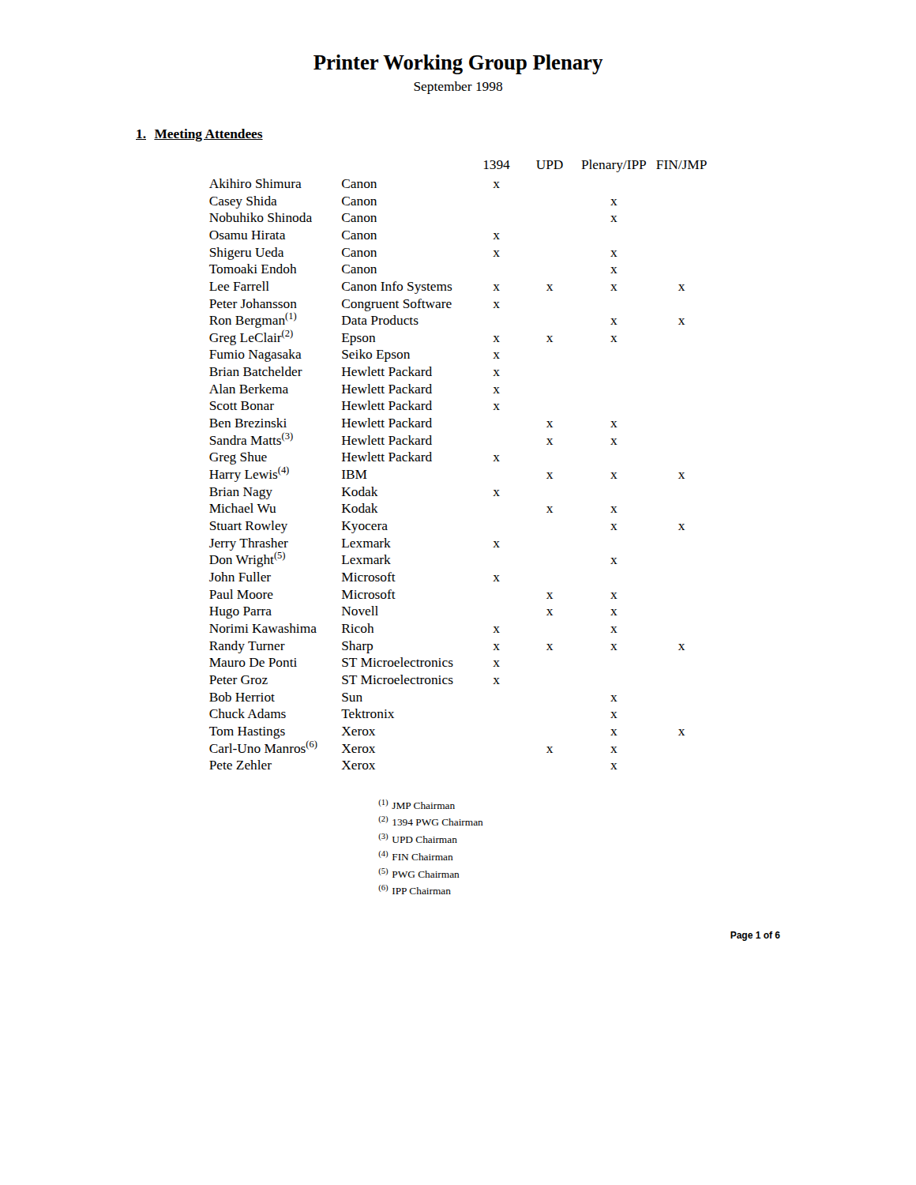Printer Working Group Plenary
September 1998
1. Meeting Attendees
| | | 1394 | UPD | Plenary/IPP | FIN/JMP |
| --- | --- | --- | --- | --- | --- |
| Akihiro Shimura | Canon | x | | | |
| Casey Shida | Canon | | | x | |
| Nobuhiko Shinoda | Canon | | | x | |
| Osamu Hirata | Canon | x | | | |
| Shigeru Ueda | Canon | x | | x | |
| Tomoaki Endoh | Canon | | | x | |
| Lee Farrell | Canon Info Systems | x | x | x | x |
| Peter Johansson | Congruent Software | x | | | |
| Ron Bergman (1) | Data Products | | | x | x |
| Greg LeClair (2) | Epson | x | x | x | |
| Fumio Nagasaka | Seiko Epson | x | | | |
| Brian Batchelder | Hewlett Packard | x | | | |
| Alan Berkema | Hewlett Packard | x | | | |
| Scott Bonar | Hewlett Packard | x | | | |
| Ben Brezinski | Hewlett Packard | | x | x | |
| Sandra Matts (3) | Hewlett Packard | | x | x | |
| Greg Shue | Hewlett Packard | x | | | |
| Harry Lewis (4) | IBM | | x | x | x |
| Brian Nagy | Kodak | x | | | |
| Michael Wu | Kodak | | x | x | |
| Stuart Rowley | Kyocera | | | x | x |
| Jerry Thrasher | Lexmark | x | | | |
| Don Wright (5) | Lexmark | | | x | |
| John Fuller | Microsoft | x | | | |
| Paul Moore | Microsoft | | x | x | |
| Hugo Parra | Novell | | x | x | |
| Norimi Kawashima | Ricoh | x | | x | |
| Randy Turner | Sharp | x | x | x | x |
| Mauro De Ponti | ST Microelectronics | x | | | |
| Peter Groz | ST Microelectronics | x | | | |
| Bob Herriot | Sun | | | x | |
| Chuck Adams | Tektronix | | | x | |
| Tom Hastings | Xerox | | | x | x |
| Carl-Uno Manros (6) | Xerox | | x | x | |
| Pete Zehler | Xerox | | | x | |
(1) JMP Chairman
(2) 1394 PWG Chairman
(3) UPD Chairman
(4) FIN Chairman
(5) PWG Chairman
(6) IPP Chairman
Page 1 of 6